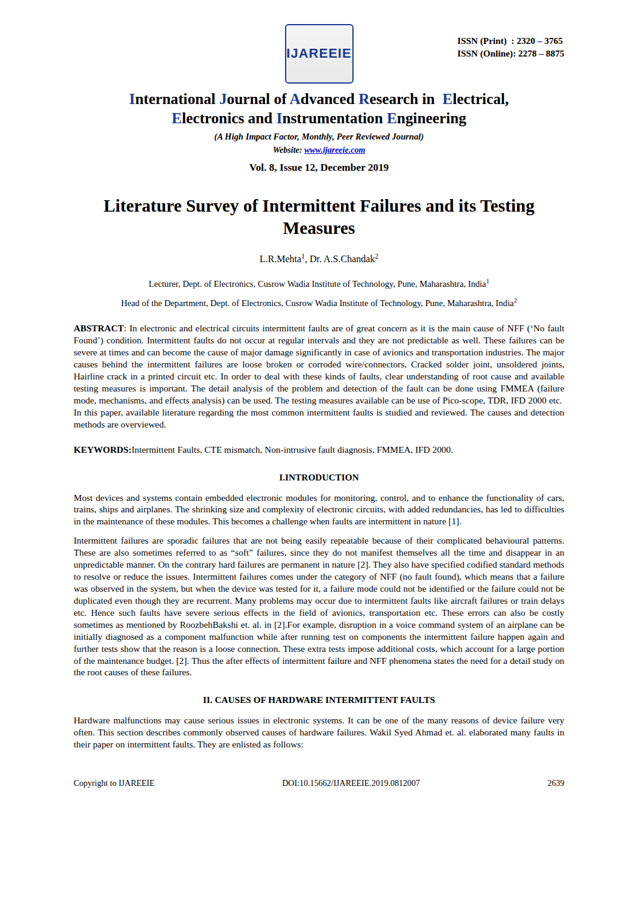ISSN (Print) : 2320 – 3765
ISSN (Online): 2278 – 8875
IJAREEIE
International Journal of Advanced Research in Electrical,
Electronics and Instrumentation Engineering
(A High Impact Factor, Monthly, Peer Reviewed Journal)
Website: www.ijareeie.com
Vol. 8, Issue 12, December 2019
Literature Survey of Intermittent Failures and its Testing Measures
L.R.Mehta1, Dr. A.S.Chandak2
Lecturer, Dept. of Electronics, Cusrow Wadia Institute of Technology, Pune, Maharashtra, India1
Head of the Department, Dept. of Electronics, Cusrow Wadia Institute of Technology, Pune, Maharashtra, India2
ABSTRACT: In electronic and electrical circuits intermittent faults are of great concern as it is the main cause of NFF (‘No fault Found’) condition. Intermittent faults do not occur at regular intervals and they are not predictable as well. These failures can be severe at times and can become the cause of major damage significantly in case of avionics and transportation industries. The major causes behind the intermittent failures are loose broken or corroded wire/connectors, Cracked solder joint, unsoldered joints, Hairline crack in a printed circuit etc. In order to deal with these kinds of faults, clear understanding of root cause and available testing measures is important. The detail analysis of the problem and detection of the fault can be done using FMMEA (failure mode, mechanisms, and effects analysis) can be used. The testing measures available can be use of Pico-scope, TDR, IFD 2000 etc. In this paper, available literature regarding the most common intermittent faults is studied and reviewed. The causes and detection methods are overviewed.
KEYWORDS: Intermittent Faults, CTE mismatch, Non-intrusive fault diagnosis, FMMEA, IFD 2000.
I.INTRODUCTION
Most devices and systems contain embedded electronic modules for monitoring, control, and to enhance the functionality of cars, trains, ships and airplanes. The shrinking size and complexity of electronic circuits, with added redundancies, has led to difficulties in the maintenance of these modules. This becomes a challenge when faults are intermittent in nature [1].
Intermittent failures are sporadic failures that are not being easily repeatable because of their complicated behavioural patterns. These are also sometimes referred to as “soft” failures, since they do not manifest themselves all the time and disappear in an unpredictable manner. On the contrary hard failures are permanent in nature [2]. They also have specified codified standard methods to resolve or reduce the issues. Intermittent failures comes under the category of NFF (no fault found), which means that a failure was observed in the system, but when the device was tested for it, a failure mode could not be identified or the failure could not be duplicated even though they are recurrent. Many problems may occur due to intermittent faults like aircraft failures or train delays etc. Hence such faults have severe serious effects in the field of avionics, transportation etc. These errors can also be costly sometimes as mentioned by RoozbehBakshi et. al. in [2].For example, disruption in a voice command system of an airplane can be initially diagnosed as a component malfunction while after running test on components the intermittent failure happen again and further tests show that the reason is a loose connection. These extra tests impose additional costs, which account for a large portion of the maintenance budget. [2]. Thus the after effects of intermittent failure and NFF phenomena states the need for a detail study on the root causes of these failures.
II. CAUSES OF HARDWARE INTERMITTENT FAULTS
Hardware malfunctions may cause serious issues in electronic systems. It can be one of the many reasons of device failure very often. This section describes commonly observed causes of hardware failures. Wakil Syed Ahmad et. al. elaborated many faults in their paper on intermittent faults. They are enlisted as follows:
Copyright to IJAREEIE
DOI:10.15662/IJAREEIE.2019.0812007
2639